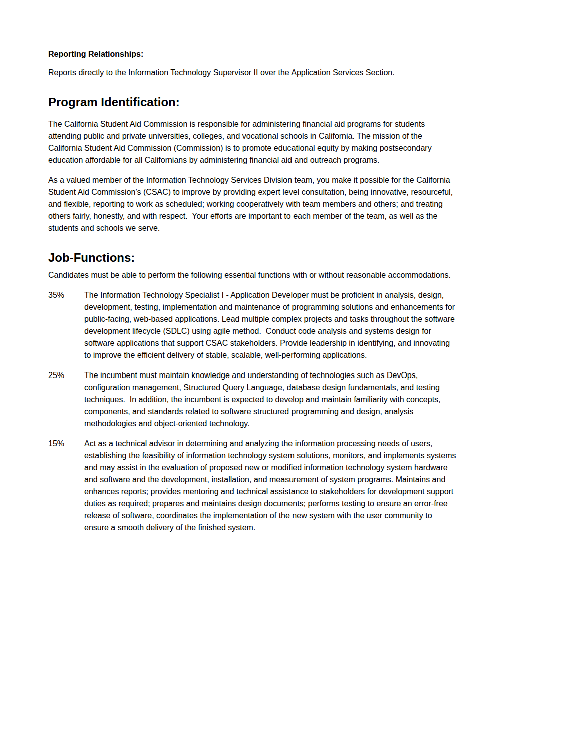Reporting Relationships:
Reports directly to the Information Technology Supervisor II over the Application Services Section.
Program Identification:
The California Student Aid Commission is responsible for administering financial aid programs for students attending public and private universities, colleges, and vocational schools in California. The mission of the California Student Aid Commission (Commission) is to promote educational equity by making postsecondary education affordable for all Californians by administering financial aid and outreach programs.
As a valued member of the Information Technology Services Division team, you make it possible for the California Student Aid Commission’s (CSAC) to improve by providing expert level consultation, being innovative, resourceful, and flexible, reporting to work as scheduled; working cooperatively with team members and others; and treating others fairly, honestly, and with respect. Your efforts are important to each member of the team, as well as the students and schools we serve.
Job-Functions:
Candidates must be able to perform the following essential functions with or without reasonable accommodations.
| 35% | The Information Technology Specialist I - Application Developer must be proficient in analysis, design, development, testing, implementation and maintenance of programming solutions and enhancements for public-facing, web-based applications. Lead multiple complex projects and tasks throughout the software development lifecycle (SDLC) using agile method. Conduct code analysis and systems design for software applications that support CSAC stakeholders. Provide leadership in identifying, and innovating to improve the efficient delivery of stable, scalable, well-performing applications. |
| 25% | The incumbent must maintain knowledge and understanding of technologies such as DevOps, configuration management, Structured Query Language, database design fundamentals, and testing techniques. In addition, the incumbent is expected to develop and maintain familiarity with concepts, components, and standards related to software structured programming and design, analysis methodologies and object-oriented technology. |
| 15% | Act as a technical advisor in determining and analyzing the information processing needs of users, establishing the feasibility of information technology system solutions, monitors, and implements systems and may assist in the evaluation of proposed new or modified information technology system hardware and software and the development, installation, and measurement of system programs. Maintains and enhances reports; provides mentoring and technical assistance to stakeholders for development support duties as required; prepares and maintains design documents; performs testing to ensure an error-free release of software, coordinates the implementation of the new system with the user community to ensure a smooth delivery of the finished system. |